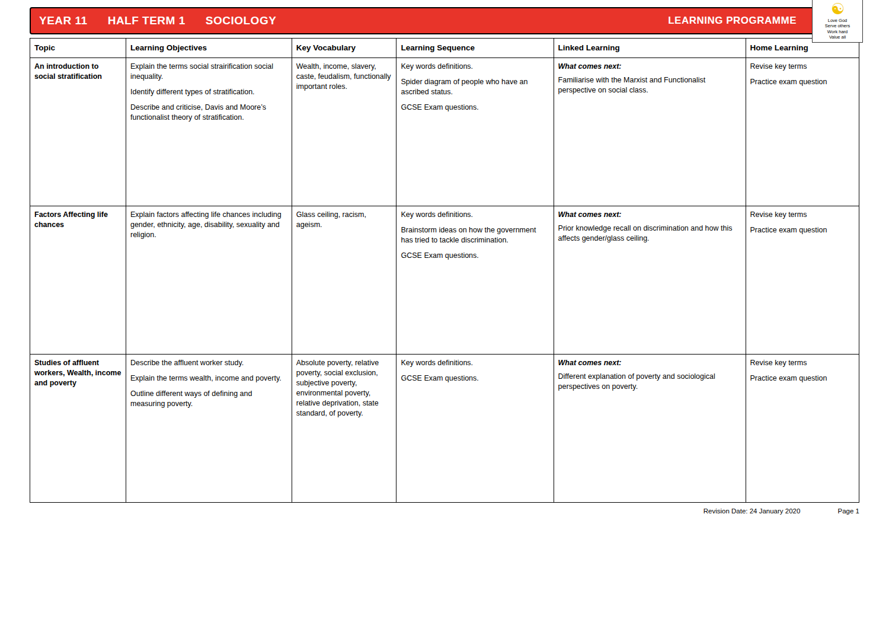YEAR 11 HALF TERM 1 SOCIOLOGY
LEARNING PROGRAMME
☯
Love God Serve others Work hard Value all
| Topic | Learning Objectives | Key Vocabulary | Learning Sequence | Linked Learning | Home Learning |
| --- | --- | --- | --- | --- | --- |
| An introduction to social stratification | Explain the terms social strairification social inequality. Identify different types of stratification. Describe and criticise, Davis and Moore’s functionalist theory of stratification. | Wealth, income, slavery, caste, feudalism, functionally important roles. | Key words definitions. Spider diagram of people who have an ascribed status. GCSE Exam questions. | What comes next: Familiarise with the Marxist and Functionalist perspective on social class. | Revise key terms Practice exam question |
| Factors Affecting life chances | Explain factors affecting life chances including gender, ethnicity, age, disability, sexuality and religion. | Glass ceiling, racism, ageism. | Key words definitions. Brainstorm ideas on how the government has tried to tackle discrimination. GCSE Exam questions. | What comes next: Prior knowledge recall on discrimination and how this affects gender/glass ceiling. | Revise key terms Practice exam question |
| Studies of affluent workers, Wealth, income and poverty | Describe the affluent worker study. Explain the terms wealth, income and poverty. Outline different ways of defining and measuring poverty. | Absolute poverty, relative poverty, social exclusion, subjective poverty, environmental poverty, relative deprivation, state standard, of poverty. | Key words definitions. GCSE Exam questions. | What comes next: Different explanation of poverty and sociological perspectives on poverty. | Revise key terms Practice exam question |
Revision Date: 24 January 2020 Page 1